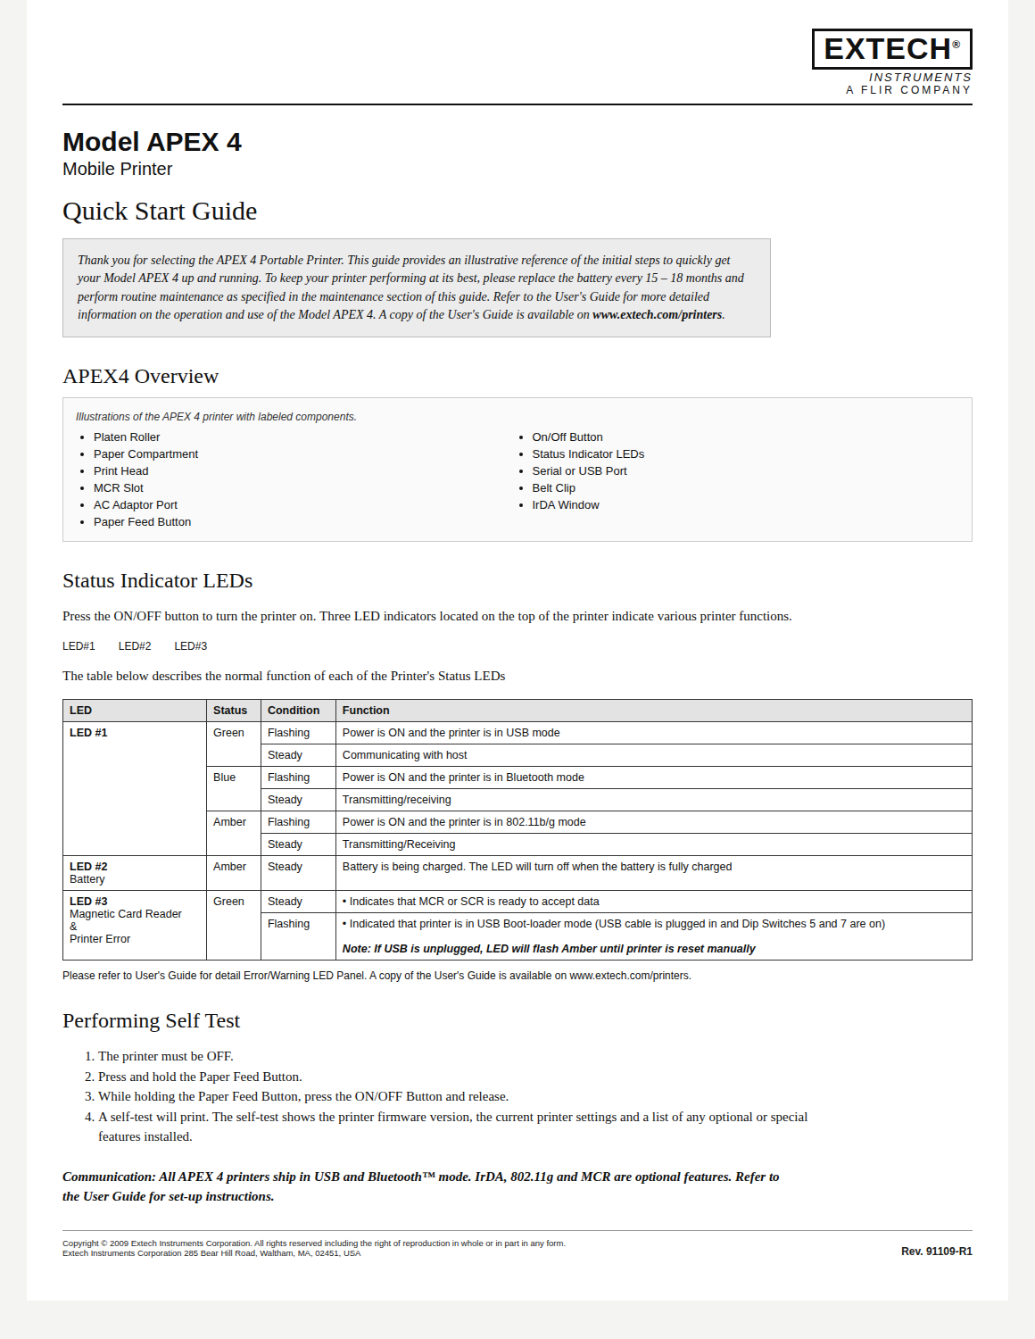EXTECH®
INSTRUMENTS
A FLIR COMPANY
Model APEX 4 Mobile Printer
Quick Start Guide
Thank you for selecting the APEX 4 Portable Printer. This guide provides an illustrative reference of the initial steps to quickly get your Model APEX 4 up and running. To keep your printer performing at its best, please replace the battery every 15 – 18 months and perform routine maintenance as specified in the maintenance section of this guide. Refer to the User's Guide for more detailed information on the operation and use of the Model APEX 4. A copy of the User's Guide is available on www.extech.com/printers.
APEX4 Overview
Illustrations of the APEX 4 printer with labeled components.
Platen Roller
Paper Compartment
Print Head
MCR Slot
AC Adaptor Port
Paper Feed Button
On/Off Button
Status Indicator LEDs
Serial or USB Port
Belt Clip
IrDA Window
Status Indicator LEDs
Press the ON/OFF button to turn the printer on. Three LED indicators located on the top of the printer indicate various printer functions.
LED#1 LED#2 LED#3
The table below describes the normal function of each of the Printer's Status LEDs
| LED | Status | Condition | Function |
| --- | --- | --- | --- |
| LED #1 | Green | Flashing | Power is ON and the printer is in USB mode |
| Steady | Communicating with host |
| Blue | Flashing | Power is ON and the printer is in Bluetooth mode |
| Steady | Transmitting/receiving |
| Amber | Flashing | Power is ON and the printer is in 802.11b/g mode |
| Steady | Transmitting/Receiving |
| LED #2 Battery | Amber | Steady | Battery is being charged. The LED will turn off when the battery is fully charged |
| LED #3 Magnetic Card Reader & Printer Error | Green | Steady | • Indicates that MCR or SCR is ready to accept data |
| Flashing | • Indicated that printer is in USB Boot-loader mode (USB cable is plugged in and Dip Switches 5 and 7 are on) Note: If USB is unplugged, LED will flash Amber until printer is reset manually |
Please refer to User's Guide for detail Error/Warning LED Panel. A copy of the User's Guide is available on www.extech.com/printers.
Performing Self Test
The printer must be OFF.
Press and hold the Paper Feed Button.
While holding the Paper Feed Button, press the ON/OFF Button and release.
A self-test will print. The self-test shows the printer firmware version, the current printer settings and a list of any optional or special features installed.
Communication: All APEX 4 printers ship in USB and Bluetooth™ mode. IrDA, 802.11g and MCR are optional features. Refer to the User Guide for set-up instructions.
Copyright © 2009 Extech Instruments Corporation. All rights reserved including the right of reproduction in whole or in part in any form.
Extech Instruments Corporation 285 Bear Hill Road, Waltham, MA, 02451, USA
Rev. 91109-R1